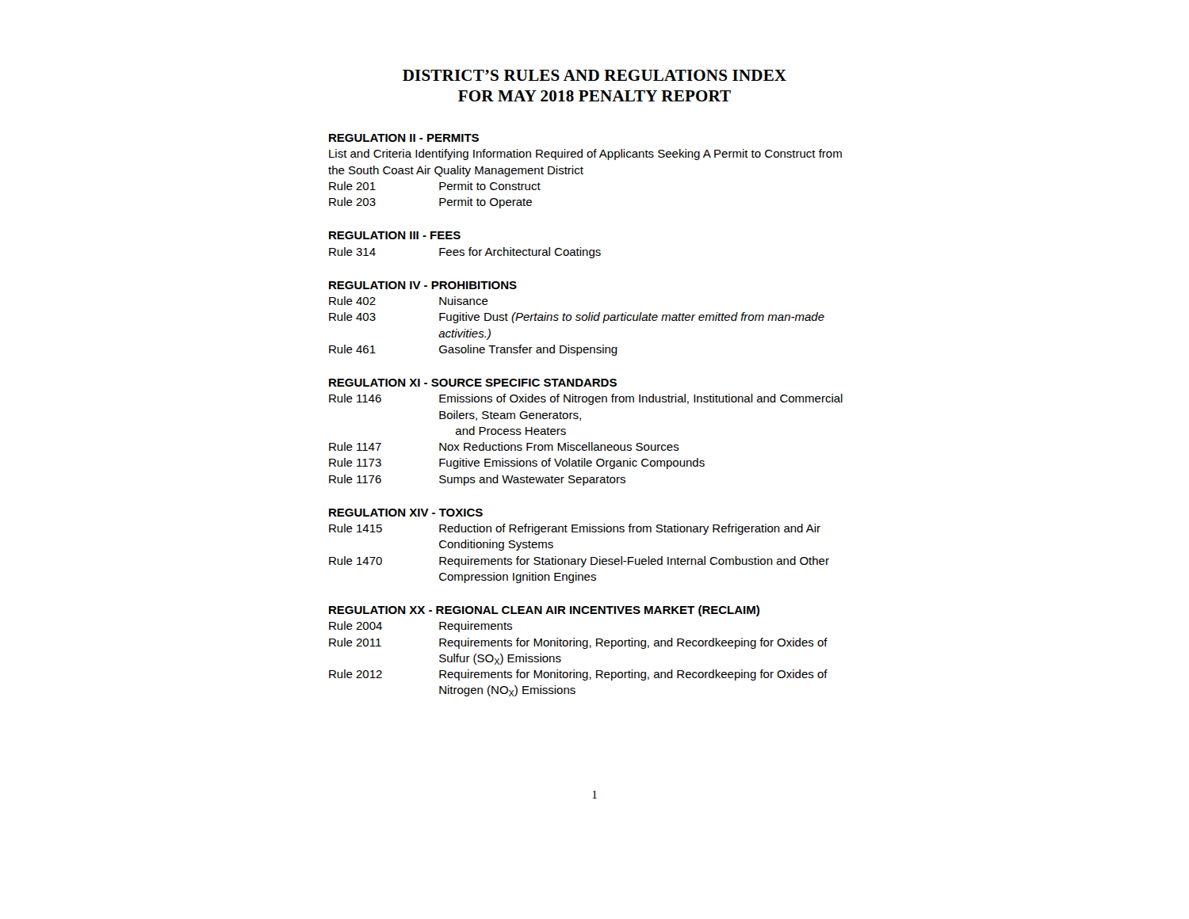DISTRICT’S RULES AND REGULATIONS INDEX
FOR MAY 2018 PENALTY REPORT
Regulation II - Permits
List and Criteria Identifying Information Required of Applicants Seeking A Permit to Construct from the South Coast Air Quality Management District
| Rule 201 | Permit to Construct |
| Rule 203 | Permit to Operate |
Regulation III - Fees
| Rule 314 | Fees for Architectural Coatings |
Regulation IV - Prohibitions
| Rule 402 | Nuisance |
| Rule 403 | Fugitive Dust (Pertains to solid particulate matter emitted from man-made activities.) |
| Rule 461 | Gasoline Transfer and Dispensing |
Regulation XI - Source Specific Standards
| Rule 1146 | Emissions of Oxides of Nitrogen from Industrial, Institutional and Commercial Boilers, Steam Generators, and Process Heaters |
| Rule 1147 | Nox Reductions From Miscellaneous Sources |
| Rule 1173 | Fugitive Emissions of Volatile Organic Compounds |
| Rule 1176 | Sumps and Wastewater Separators |
Regulation XIV - Toxics
| Rule 1415 | Reduction of Refrigerant Emissions from Stationary Refrigeration and Air Conditioning Systems |
| Rule 1470 | Requirements for Stationary Diesel-Fueled Internal Combustion and Other Compression Ignition Engines |
Regulation XX - Regional Clean Air Incentives Market (RECLAIM)
| Rule 2004 | Requirements |
| Rule 2011 | Requirements for Monitoring, Reporting, and Recordkeeping for Oxides of Sulfur (SO X ) Emissions |
| Rule 2012 | Requirements for Monitoring, Reporting, and Recordkeeping for Oxides of Nitrogen (NO X ) Emissions |
1